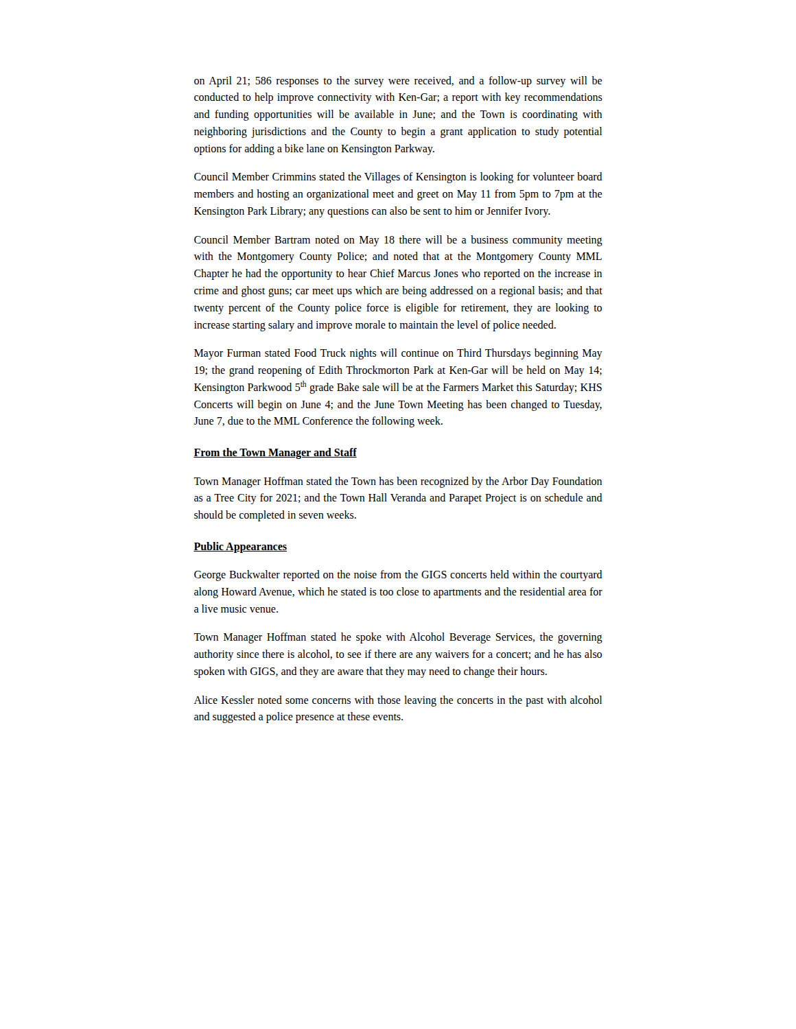on April 21; 586 responses to the survey were received, and a follow-up survey will be conducted to help improve connectivity with Ken-Gar; a report with key recommendations and funding opportunities will be available in June; and the Town is coordinating with neighboring jurisdictions and the County to begin a grant application to study potential options for adding a bike lane on Kensington Parkway.
Council Member Crimmins stated the Villages of Kensington is looking for volunteer board members and hosting an organizational meet and greet on May 11 from 5pm to 7pm at the Kensington Park Library; any questions can also be sent to him or Jennifer Ivory.
Council Member Bartram noted on May 18 there will be a business community meeting with the Montgomery County Police; and noted that at the Montgomery County MML Chapter he had the opportunity to hear Chief Marcus Jones who reported on the increase in crime and ghost guns; car meet ups which are being addressed on a regional basis; and that twenty percent of the County police force is eligible for retirement, they are looking to increase starting salary and improve morale to maintain the level of police needed.
Mayor Furman stated Food Truck nights will continue on Third Thursdays beginning May 19; the grand reopening of Edith Throckmorton Park at Ken-Gar will be held on May 14; Kensington Parkwood 5th grade Bake sale will be at the Farmers Market this Saturday; KHS Concerts will begin on June 4; and the June Town Meeting has been changed to Tuesday, June 7, due to the MML Conference the following week.
From the Town Manager and Staff
Town Manager Hoffman stated the Town has been recognized by the Arbor Day Foundation as a Tree City for 2021; and the Town Hall Veranda and Parapet Project is on schedule and should be completed in seven weeks.
Public Appearances
George Buckwalter reported on the noise from the GIGS concerts held within the courtyard along Howard Avenue, which he stated is too close to apartments and the residential area for a live music venue.
Town Manager Hoffman stated he spoke with Alcohol Beverage Services, the governing authority since there is alcohol, to see if there are any waivers for a concert; and he has also spoken with GIGS, and they are aware that they may need to change their hours.
Alice Kessler noted some concerns with those leaving the concerts in the past with alcohol and suggested a police presence at these events.